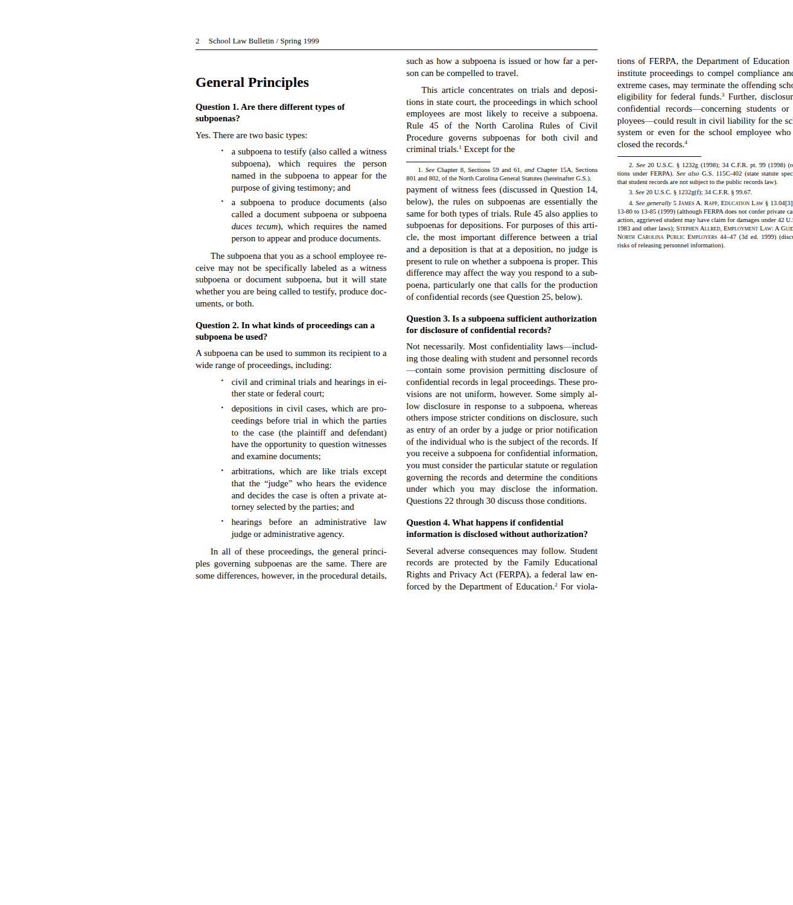2 School Law Bulletin / Spring 1999
General Principles
Question 1. Are there different types of subpoenas?
Yes. There are two basic types:
a subpoena to testify (also called a witness subpoena), which requires the person named in the subpoena to appear for the purpose of giving testimony; and
a subpoena to produce documents (also called a document subpoena or subpoena duces tecum), which requires the named person to appear and produce documents.
The subpoena that you as a school employee receive may not be specifically labeled as a witness subpoena or document subpoena, but it will state whether you are being called to testify, produce documents, or both.
Question 2. In what kinds of proceedings can a subpoena be used?
A subpoena can be used to summon its recipient to a wide range of proceedings, including:
civil and criminal trials and hearings in either state or federal court;
depositions in civil cases, which are proceedings before trial in which the parties to the case (the plaintiff and defendant) have the opportunity to question witnesses and examine documents;
arbitrations, which are like trials except that the “judge” who hears the evidence and decides the case is often a private attorney selected by the parties; and
hearings before an administrative law judge or administrative agency.
In all of these proceedings, the general principles governing subpoenas are the same. There are some differences, however, in the procedural details, such as how a subpoena is issued or how far a person can be compelled to travel.
This article concentrates on trials and depositions in state court, the proceedings in which school employees are most likely to receive a subpoena. Rule 45 of the North Carolina Rules of Civil Procedure governs subpoenas for both civil and criminal trials.1 Except for the
1. See Chapter 8, Sections 59 and 61, and Chapter 15A, Sections 801 and 802, of the North Carolina General Statutes (hereinafter G.S.).
payment of witness fees (discussed in Question 14, below), the rules on subpoenas are essentially the same for both types of trials. Rule 45 also applies to subpoenas for depositions. For purposes of this article, the most important difference between a trial and a deposition is that at a deposition, no judge is present to rule on whether a subpoena is proper. This difference may affect the way you respond to a subpoena, particularly one that calls for the production of confidential records (see Question 25, below).
Question 3. Is a subpoena sufficient authorization for disclosure of confidential records?
Not necessarily. Most confidentiality laws—including those dealing with student and personnel records—contain some provision permitting disclosure of confidential records in legal proceedings. These provisions are not uniform, however. Some simply allow disclosure in response to a subpoena, whereas others impose stricter conditions on disclosure, such as entry of an order by a judge or prior notification of the individual who is the subject of the records. If you receive a subpoena for confidential information, you must consider the particular statute or regulation governing the records and determine the conditions under which you may disclose the information. Questions 22 through 30 discuss those conditions.
Question 4. What happens if confidential information is disclosed without authorization?
Several adverse consequences may follow. Student records are protected by the Family Educational Rights and Privacy Act (FERPA), a federal law enforced by the Department of Education.2 For violations of FERPA, the Department of Education may institute proceedings to compel compliance and, in extreme cases, may terminate the offending school’s eligibility for federal funds.3 Further, disclosure of confidential records—concerning students or employees—could result in civil liability for the school system or even for the school employee who disclosed the records.4
2. See 20 U.S.C. § 1232g (1998); 34 C.F.R. pt. 99 (1998) (regulations under FERPA). See also G.S. 115C-402 (state statute specifying that student records are not subject to the public records law).
3. See 20 U.S.C. § 1232g(f); 34 C.F.R. § 99.67.
4. See generally 5 James A. Rapp, Education Law § 13.04[3][d], at 13-80 to 13-85 (1999) (although FERPA does not confer private cause of action, aggrieved student may have claim for damages under 42 U.S.C. § 1983 and other laws); Stephen Allred, Employment Law: A Guide for North Carolina Public Employers 44–47 (3d ed. 1999) (discussing risks of releasing personnel information).